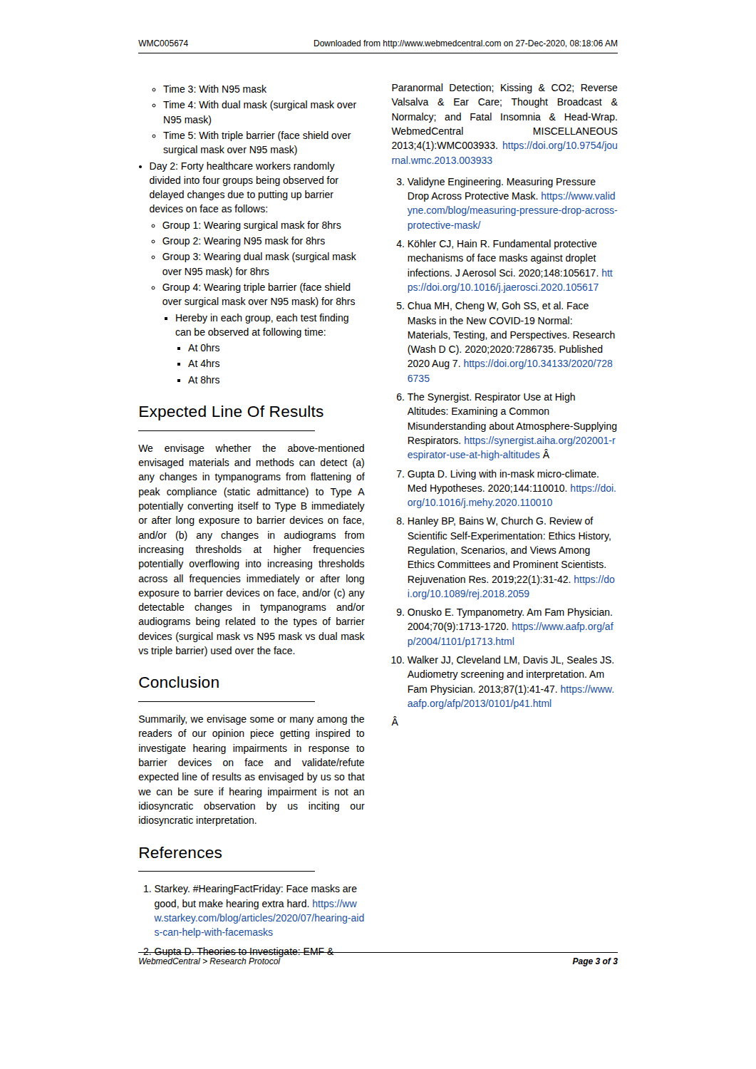WMC005674
Downloaded from http://www.webmedcentral.com on 27-Dec-2020, 08:18:06 AM
Time 3: With N95 mask
Time 4: With dual mask (surgical mask over N95 mask)
Time 5: With triple barrier (face shield over surgical mask over N95 mask)
Day 2: Forty healthcare workers randomly divided into four groups being observed for delayed changes due to putting up barrier devices on face as follows:
Group 1: Wearing surgical mask for 8hrs
Group 2: Wearing N95 mask for 8hrs
Group 3: Wearing dual mask (surgical mask over N95 mask) for 8hrs
Group 4: Wearing triple barrier (face shield over surgical mask over N95 mask) for 8hrs
Hereby in each group, each test finding can be observed at following time:
At 0hrs
At 4hrs
At 8hrs
Expected Line Of Results
We envisage whether the above-mentioned envisaged materials and methods can detect (a) any changes in tympanograms from flattening of peak compliance (static admittance) to Type A potentially converting itself to Type B immediately or after long exposure to barrier devices on face, and/or (b) any changes in audiograms from increasing thresholds at higher frequencies potentially overflowing into increasing thresholds across all frequencies immediately or after long exposure to barrier devices on face, and/or (c) any detectable changes in tympanograms and/or audiograms being related to the types of barrier devices (surgical mask vs N95 mask vs dual mask vs triple barrier) used over the face.
Conclusion
Summarily, we envisage some or many among the readers of our opinion piece getting inspired to investigate hearing impairments in response to barrier devices on face and validate/refute expected line of results as envisaged by us so that we can be sure if hearing impairment is not an idiosyncratic observation by us inciting our idiosyncratic interpretation.
References
Starkey. #HearingFactFriday: Face masks are good, but make hearing extra hard. https://www.starkey.com/blog/articles/2020/07/hearing-aids-can-help-with-facemasks
Gupta D. Theories to Investigate: EMF &
Paranormal Detection; Kissing & CO2; Reverse Valsalva & Ear Care; Thought Broadcast & Normalcy; and Fatal Insomnia & Head-Wrap. WebmedCentral MISCELLANEOUS 2013;4(1):WMC003933. https://doi.org/10.9754/journal.wmc.2013.003933
Validyne Engineering. Measuring Pressure Drop Across Protective Mask. https://www.validyne.com/blog/measuring-pressure-drop-across-protective-mask/
Köhler CJ, Hain R. Fundamental protective mechanisms of face masks against droplet infections. J Aerosol Sci. 2020;148:105617. https://doi.org/10.1016/j.jaerosci.2020.105617
Chua MH, Cheng W, Goh SS, et al. Face Masks in the New COVID-19 Normal: Materials, Testing, and Perspectives. Research (Wash D C). 2020;2020:7286735. Published 2020 Aug 7. https://doi.org/10.34133/2020/7286735
The Synergist. Respirator Use at High Altitudes: Examining a Common Misunderstanding about Atmosphere-Supplying Respirators. https://synergist.aiha.org/202001-respirator-use-at-high-altitudes Â
Gupta D. Living with in-mask micro-climate. Med Hypotheses. 2020;144:110010. https://doi.org/10.1016/j.mehy.2020.110010
Hanley BP, Bains W, Church G. Review of Scientific Self-Experimentation: Ethics History, Regulation, Scenarios, and Views Among Ethics Committees and Prominent Scientists. Rejuvenation Res. 2019;22(1):31-42. https://doi.org/10.1089/rej.2018.2059
Onusko E. Tympanometry. Am Fam Physician. 2004;70(9):1713-1720. https://www.aafp.org/afp/2004/1101/p1713.html
Walker JJ, Cleveland LM, Davis JL, Seales JS. Audiometry screening and interpretation. Am Fam Physician. 2013;87(1):41-47. https://www.aafp.org/afp/2013/0101/p41.html
Â
WebmedCentral > Research Protocol
Page 3 of 3